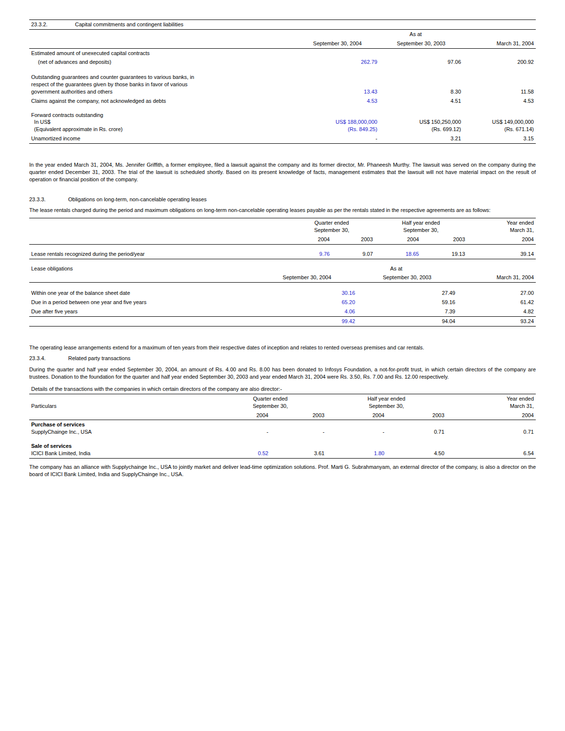| 23.3.2. Capital commitments and contingent liabilities |
| | As at |
| | September 30, 2004 | September 30, 2003 | March 31, 2004 |
| Estimated amount of unexecuted capital contracts | | | |
| (net of advances and deposits) | 262.79 | 97.06 | 200.92 |
| Outstanding guarantees and counter guarantees to various banks, in respect of the guarantees given by those banks in favor of various government authorities and others | 13.43 | 8.30 | 11.58 |
| Claims against the company, not acknowledged as debts | 4.53 | 4.51 | 4.53 |
| Forward contracts outstanding In US$ (Equivalent approximate in Rs. crore) | US$ 188,000,000 (Rs. 849.25) | US$ 150,250,000 (Rs. 699.12) | US$ 149,000,000 (Rs. 671.14) |
| Unamortized income | - | 3.21 | 3.15 |
In the year ended March 31, 2004, Ms. Jennifer Griffith, a former employee, filed a lawsuit against the company and its former director, Mr. Phaneesh Murthy. The lawsuit was served on the company during the quarter ended December 31, 2003. The trial of the lawsuit is scheduled shortly. Based on its present knowledge of facts, management estimates that the lawsuit will not have material impact on the result of operation or financial position of the company.
23.3.3. Obligations on long-term, non-cancelable operating leases
The lease rentals charged during the period and maximum obligations on long-term non-cancelable operating leases payable as per the rentals stated in the respective agreements are as follows:
| | Quarter ended September 30, | Half year ended September 30, | Year ended March 31, |
| | 2004 | 2003 | 2004 | 2003 | 2004 |
| Lease rentals recognized during the period/year | 9.76 | 9.07 | 18.65 | 19.13 | 39.14 |
| Lease obligations | As at |
| | September 30, 2004 | September 30, 2003 | March 31, 2004 |
| Within one year of the balance sheet date | 30.16 | 27.49 | 27.00 |
| Due in a period between one year and five years | 65.20 | 59.16 | 61.42 |
| Due after five years | 4.06 | 7.39 | 4.82 |
| | 99.42 | 94.04 | 93.24 |
The operating lease arrangements extend for a maximum of ten years from their respective dates of inception and relates to rented overseas premises and car rentals.
23.3.4. Related party transactions
During the quarter and half year ended September 30, 2004, an amount of Rs. 4.00 and Rs. 8.00 has been donated to Infosys Foundation, a not-for-profit trust, in which certain directors of the company are trustees. Donation to the foundation for the quarter and half year ended September 30, 2003 and year ended March 31, 2004 were Rs. 3.50, Rs. 7.00 and Rs. 12.00 respectively.
| Details of the transactions with the companies in which certain directors of the company are also director:- |
| Particulars | Quarter ended September 30, | Half year ended September 30, | Year ended March 31, |
| | 2004 | 2003 | 2004 | 2003 | 2004 |
| Purchase of services SupplyChainge Inc., USA | - | - | - | 0.71 | 0.71 |
| Sale of services ICICI Bank Limited, India | 0.52 | 3.61 | 1.80 | 4.50 | 6.54 |
The company has an alliance with Supplychainge Inc., USA to jointly market and deliver lead-time optimization solutions. Prof. Marti G. Subrahmanyam, an external director of the company, is also a director on the board of ICICI Bank Limited, India and SupplyChainge Inc., USA.